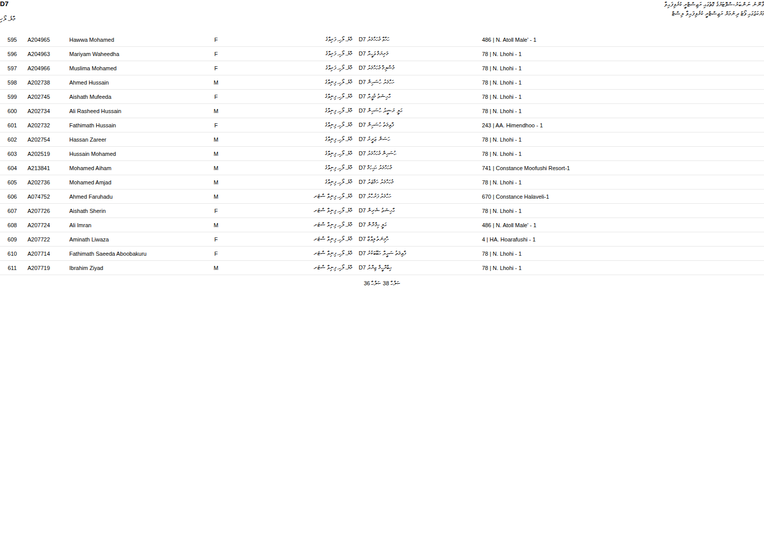D7
ޤާނޫނު ނަންބަރު-ސްވޮޓަރުގެ ގޮތުގައި ރަޖިސްޓްރީ ކުރެވިފައިވާ
މަރުކަޒުގައި ވޯޓު ދިނުމަށް ރަޖިސްޓްރީ ކުރެވިފައިވާ ލިސްޓް
މާލެ، ލޯހި
| 595 | A204965 | Hawwa Mohamed | F | މާލެ، ލޯހި، ފަރިވާގެ | D7 ހައްވާ މުޙައްމަދު | 486 / N. Atoll Male' - 1 |
| 596 | A204963 | Mariyam Waheedha | F | މާލެ، ލޯހި، ފަރިވާގެ | D7 މަރިޔަމް ވަހީދާ | 78 / N. Lhohi - 1 |
| 597 | A204966 | Muslima Mohamed | F | މާލެ، ލޯހި، ފަރިވާގެ | D7 މުސްލިމާ މުޙައްމަދު | 78 / N. Lhohi - 1 |
| 598 | A202738 | Ahmed Hussain | M | މާލެ، ލޯހި، ފިނިވާގެ | D7 އަޙްމަދު ޙުސައިން | 78 / N. Lhohi - 1 |
| 599 | A202745 | Aishath Mufeeda | F | މާލެ، ލޯހި، ފިނިވާގެ | D7 ޢާއިޝަތު މުފީދާ | 78 / N. Lhohi - 1 |
| 600 | A202734 | Ali Rasheed Hussain | M | މާލެ، ލޯހި، ފިނިވާގެ | D7 ޢަލީ ރަޝީދު ޙުސައިން | 78 / N. Lhohi - 1 |
| 601 | A202732 | Fathimath Hussain | F | މާލެ، ލޯހި، ފިނިވާގެ | D7 ފާޠިމަތު ޙުސައިން | 243 / AA. Himendhoo - 1 |
| 602 | A202754 | Hassan Zareer | M | މާލެ، ލޯހި، ފިނިވާގެ | D7 ޙަސަން ޒަރީރު | 78 / N. Lhohi - 1 |
| 603 | A202519 | Hussain Mohamed | M | މާލެ، ލޯހި، ފިނިވާގެ | D7 ޙުސައިން މުޙައްމަދު | 78 / N. Lhohi - 1 |
| 604 | A213841 | Mohamed Aiham | M | މާލެ، ލޯހި، ފިނިވާގެ | D7 މުޙައްމަދު އައިހަމް | 741 / Constance Moofushi Resort-1 |
| 605 | A202736 | Mohamed Amjad | M | މާލެ، ލޯހި، ފިނިވާގެ | D7 މުޙައްމަދު އަމްޖަދު | 78 / N. Lhohi - 1 |
| 606 | A074752 | Ahmed Faruhadu | M | މާލެ، ލޯހި، ފިނިވާ ސްޓަރ | D7 އަޙްމަދު ފަރުހާދު | 670 / Constance Halaveli-1 |
| 607 | A207726 | Aishath Sherin | F | މާލެ، ލޯހި، ފިނިވާ ސްޓަރ | D7 ޢާއިޝަތު ޝެރިން | 78 / N. Lhohi - 1 |
| 608 | A207724 | Ali Imran | M | މާލެ، ލޯހި، ފިނިވާ ސްޓަރ | D7 ޢަލީ އިމްރާން | 486 / N. Atoll Male' - 1 |
| 609 | A207722 | Aminath Liwaza | F | މާލެ، ލޯހި، ފިނިވާ ސްޓަރ | D7 އާމިނަތު ލިވާޒާ | 4 / HA. Hoarafushi - 1 |
| 610 | A207714 | Fathimath Saeeda Aboobakuru | F | މާލެ، ލޯހި، ފިނިވާ ސްޓަރ | D7 ފާޠިމަތު ސަޢީދާ އަބޫބަކުރު | 78 / N. Lhohi - 1 |
| 611 | A207719 | Ibrahim Ziyad | M | މާލެ، ލޯހި، ފިނިވާ ސްޓަރ | D7 އިބްރާހީމް ޒިޔާދު | 78 / N. Lhohi - 1 |
36 ޞަފްޙާ 38 ޞަފްޙާ